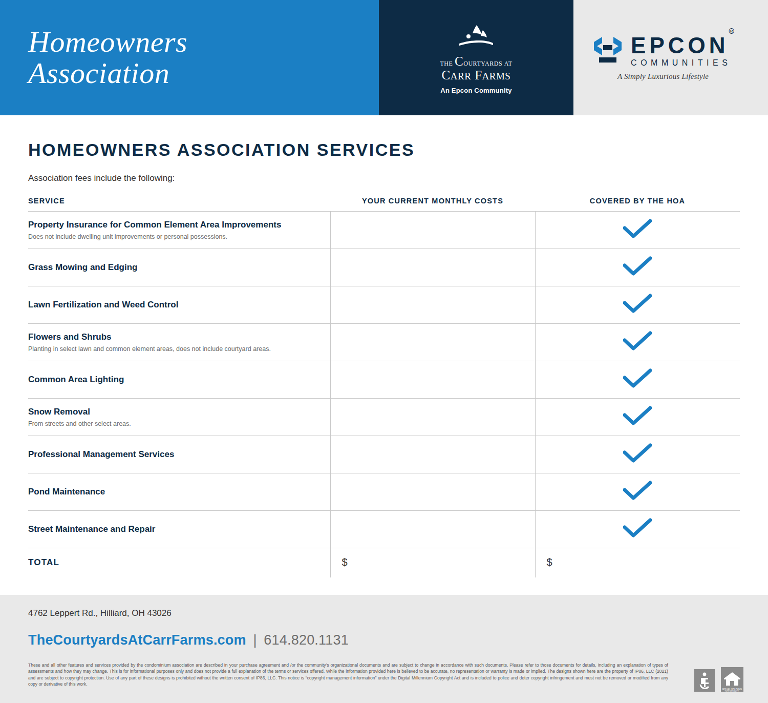Homeowners
Association
THE COURTYARDS AT
CARR FARMS
An Epcon Community
EPCON®
COMMUNITIES
A Simply Luxurious Lifestyle
HOMEOWNERS ASSOCIATION SERVICES
Association fees include the following:
| SERVICE | YOUR CURRENT MONTHLY COSTS | COVERED BY THE HOA |
| --- | --- | --- |
| Property Insurance for Common Element Area Improvements Does not include dwelling unit improvements or personal possessions. | | |
| Grass Mowing and Edging | | |
| Lawn Fertilization and Weed Control | | |
| Flowers and Shrubs Planting in select lawn and common element areas, does not include courtyard areas. | | |
| Common Area Lighting | | |
| Snow Removal From streets and other select areas. | | |
| Professional Management Services | | |
| Pond Maintenance | | |
| Street Maintenance and Repair | | |
| TOTAL | $ | $ |
4762 Leppert Rd., Hilliard, OH 43026
TheCourtyardsAtCarrFarms.com | 614.820.1131
These and all other features and services provided by the condominium association are described in your purchase agreement and /or the community’s organizational documents and are subject to change in accordance with such documents. Please refer to those documents for details, including an explanation of types of assessments and how they may change. This is for informational purposes only and does not provide a full explanation of the terms or services offered. While the information provided here is believed to be accurate, no representation or warranty is made or implied. The designs shown here are the property of IP86, LLC (2021) and are subject to copyright protection. Use of any part of these designs is prohibited without the written consent of IP86, LLC. This notice is “copyright management information” under the Digital Millennium Copyright Act and is included to police and deter copyright infringement and must not be removed or modified from any copy or derivative of this work.
EQUAL HOUSING OPPORTUNITY